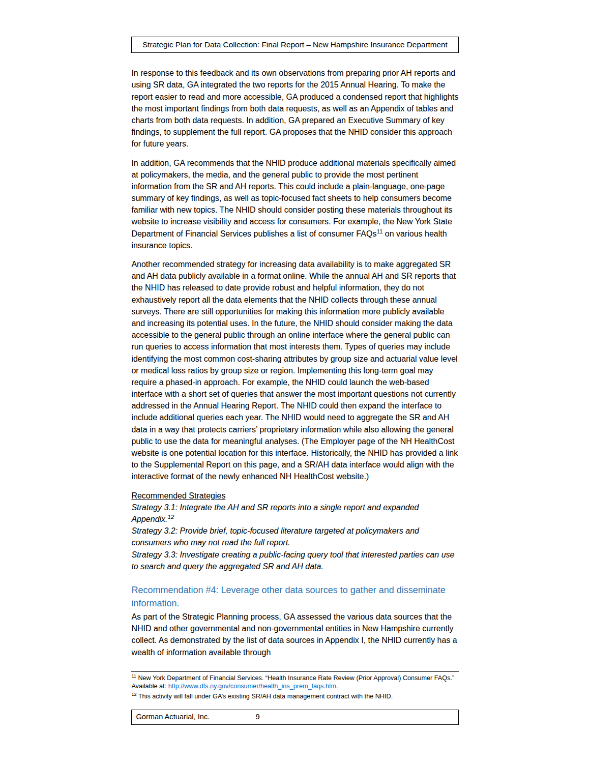Strategic Plan for Data Collection: Final Report – New Hampshire Insurance Department
In response to this feedback and its own observations from preparing prior AH reports and using SR data, GA integrated the two reports for the 2015 Annual Hearing. To make the report easier to read and more accessible, GA produced a condensed report that highlights the most important findings from both data requests, as well as an Appendix of tables and charts from both data requests. In addition, GA prepared an Executive Summary of key findings, to supplement the full report. GA proposes that the NHID consider this approach for future years.
In addition, GA recommends that the NHID produce additional materials specifically aimed at policymakers, the media, and the general public to provide the most pertinent information from the SR and AH reports. This could include a plain-language, one-page summary of key findings, as well as topic-focused fact sheets to help consumers become familiar with new topics. The NHID should consider posting these materials throughout its website to increase visibility and access for consumers. For example, the New York State Department of Financial Services publishes a list of consumer FAQs11 on various health insurance topics.
Another recommended strategy for increasing data availability is to make aggregated SR and AH data publicly available in a format online. While the annual AH and SR reports that the NHID has released to date provide robust and helpful information, they do not exhaustively report all the data elements that the NHID collects through these annual surveys. There are still opportunities for making this information more publicly available and increasing its potential uses. In the future, the NHID should consider making the data accessible to the general public through an online interface where the general public can run queries to access information that most interests them. Types of queries may include identifying the most common cost-sharing attributes by group size and actuarial value level or medical loss ratios by group size or region. Implementing this long-term goal may require a phased-in approach. For example, the NHID could launch the web-based interface with a short set of queries that answer the most important questions not currently addressed in the Annual Hearing Report. The NHID could then expand the interface to include additional queries each year. The NHID would need to aggregate the SR and AH data in a way that protects carriers’ proprietary information while also allowing the general public to use the data for meaningful analyses. (The Employer page of the NH HealthCost website is one potential location for this interface. Historically, the NHID has provided a link to the Supplemental Report on this page, and a SR/AH data interface would align with the interactive format of the newly enhanced NH HealthCost website.)
Recommended Strategies
Strategy 3.1: Integrate the AH and SR reports into a single report and expanded Appendix.12 Strategy 3.2: Provide brief, topic-focused literature targeted at policymakers and consumers who may not read the full report. Strategy 3.3: Investigate creating a public-facing query tool that interested parties can use to search and query the aggregated SR and AH data.
Recommendation #4: Leverage other data sources to gather and disseminate information.
As part of the Strategic Planning process, GA assessed the various data sources that the NHID and other governmental and non-governmental entities in New Hampshire currently collect. As demonstrated by the list of data sources in Appendix I, the NHID currently has a wealth of information available through
11 New York Department of Financial Services. “Health Insurance Rate Review (Prior Approval) Consumer FAQs.” Available at: http://www.dfs.ny.gov/consumer/health_ins_prem_faqs.htm.
12 This activity will fall under GA’s existing SR/AH data management contract with the NHID.
Gorman Actuarial, Inc. 9